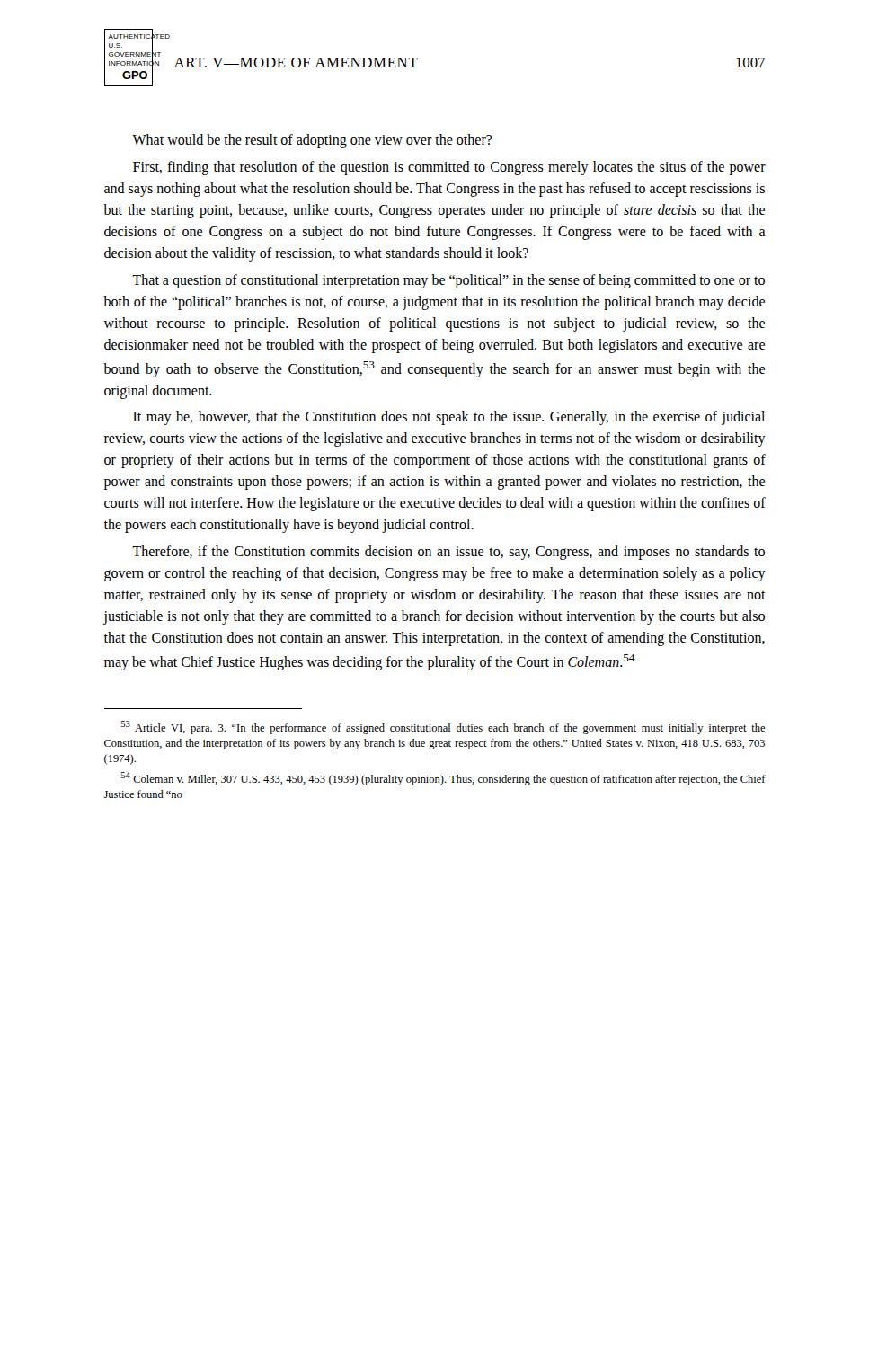Authenticated
U.S. Government
Information
GPO
Art. V—Mode of Amendment 1007
What would be the result of adopting one view over the other?
First, finding that resolution of the question is committed to Congress merely locates the situs of the power and says nothing about what the resolution should be. That Congress in the past has refused to accept rescissions is but the starting point, because, unlike courts, Congress operates under no principle of stare decisis so that the decisions of one Congress on a subject do not bind future Congresses. If Congress were to be faced with a decision about the validity of rescission, to what standards should it look?
That a question of constitutional interpretation may be “political” in the sense of being committed to one or to both of the “political” branches is not, of course, a judgment that in its resolution the political branch may decide without recourse to principle. Resolution of political questions is not subject to judicial review, so the decisionmaker need not be troubled with the prospect of being overruled. But both legislators and executive are bound by oath to observe the Constitution,53 and consequently the search for an answer must begin with the original document.
It may be, however, that the Constitution does not speak to the issue. Generally, in the exercise of judicial review, courts view the actions of the legislative and executive branches in terms not of the wisdom or desirability or propriety of their actions but in terms of the comportment of those actions with the constitutional grants of power and constraints upon those powers; if an action is within a granted power and violates no restriction, the courts will not interfere. How the legislature or the executive decides to deal with a question within the confines of the powers each constitutionally have is beyond judicial control.
Therefore, if the Constitution commits decision on an issue to, say, Congress, and imposes no standards to govern or control the reaching of that decision, Congress may be free to make a determination solely as a policy matter, restrained only by its sense of propriety or wisdom or desirability. The reason that these issues are not justiciable is not only that they are committed to a branch for decision without intervention by the courts but also that the Constitution does not contain an answer. This interpretation, in the context of amending the Constitution, may be what Chief Justice Hughes was deciding for the plurality of the Court in Coleman.54
53 Article VI, para. 3. “In the performance of assigned constitutional duties each branch of the government must initially interpret the Constitution, and the interpretation of its powers by any branch is due great respect from the others.” United States v. Nixon, 418 U.S. 683, 703 (1974).
54 Coleman v. Miller, 307 U.S. 433, 450, 453 (1939) (plurality opinion). Thus, considering the question of ratification after rejection, the Chief Justice found “no